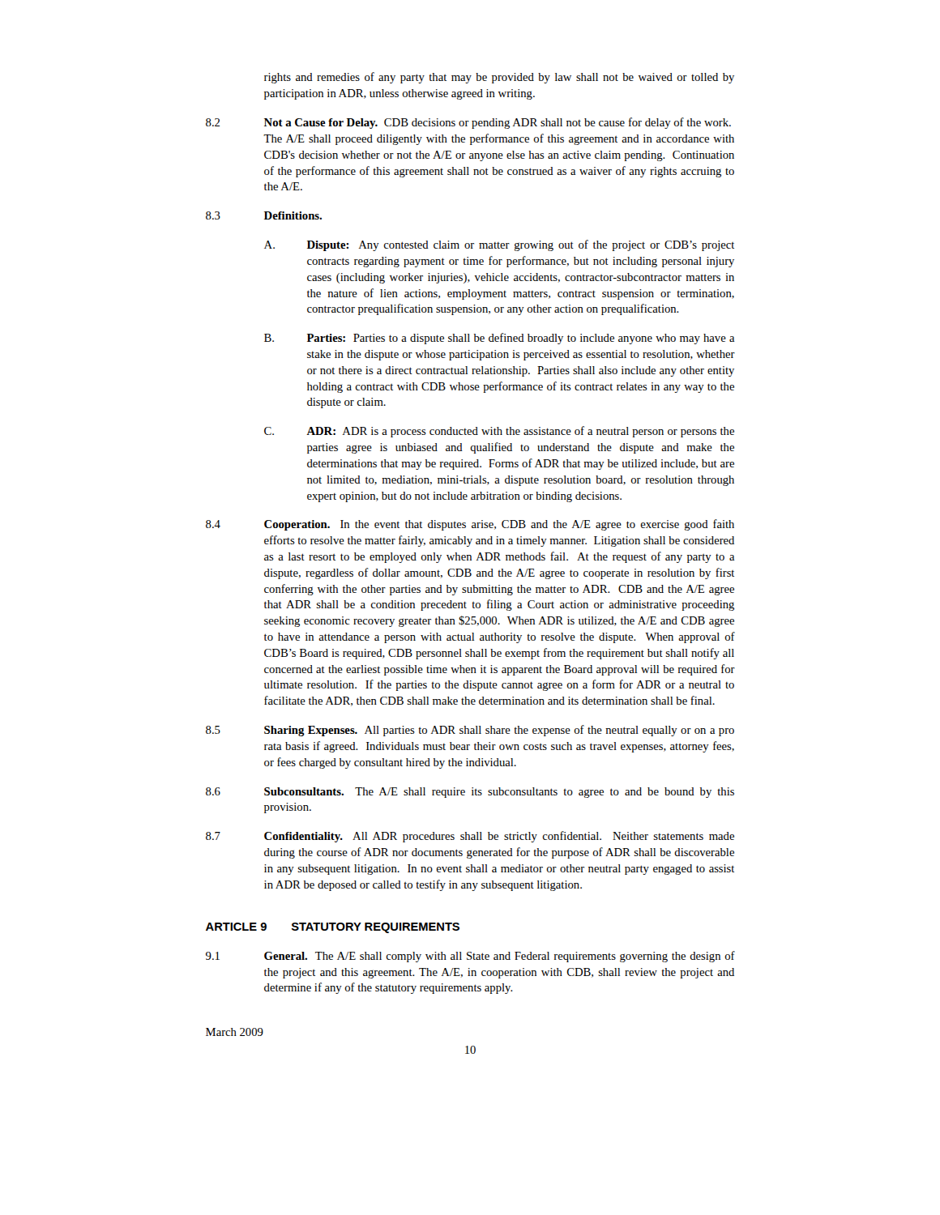rights and remedies of any party that may be provided by law shall not be waived or tolled by participation in ADR, unless otherwise agreed in writing.
8.2
Not a Cause for Delay. CDB decisions or pending ADR shall not be cause for delay of the work. The A/E shall proceed diligently with the performance of this agreement and in accordance with CDB's decision whether or not the A/E or anyone else has an active claim pending. Continuation of the performance of this agreement shall not be construed as a waiver of any rights accruing to the A/E.
8.3
Definitions.
A.
Dispute: Any contested claim or matter growing out of the project or CDB’s project contracts regarding payment or time for performance, but not including personal injury cases (including worker injuries), vehicle accidents, contractor-subcontractor matters in the nature of lien actions, employment matters, contract suspension or termination, contractor prequalification suspension, or any other action on prequalification.
B.
Parties: Parties to a dispute shall be defined broadly to include anyone who may have a stake in the dispute or whose participation is perceived as essential to resolution, whether or not there is a direct contractual relationship. Parties shall also include any other entity holding a contract with CDB whose performance of its contract relates in any way to the dispute or claim.
C.
ADR: ADR is a process conducted with the assistance of a neutral person or persons the parties agree is unbiased and qualified to understand the dispute and make the determinations that may be required. Forms of ADR that may be utilized include, but are not limited to, mediation, mini-trials, a dispute resolution board, or resolution through expert opinion, but do not include arbitration or binding decisions.
8.4
Cooperation. In the event that disputes arise, CDB and the A/E agree to exercise good faith efforts to resolve the matter fairly, amicably and in a timely manner. Litigation shall be considered as a last resort to be employed only when ADR methods fail. At the request of any party to a dispute, regardless of dollar amount, CDB and the A/E agree to cooperate in resolution by first conferring with the other parties and by submitting the matter to ADR. CDB and the A/E agree that ADR shall be a condition precedent to filing a Court action or administrative proceeding seeking economic recovery greater than $25,000. When ADR is utilized, the A/E and CDB agree to have in attendance a person with actual authority to resolve the dispute. When approval of CDB’s Board is required, CDB personnel shall be exempt from the requirement but shall notify all concerned at the earliest possible time when it is apparent the Board approval will be required for ultimate resolution. If the parties to the dispute cannot agree on a form for ADR or a neutral to facilitate the ADR, then CDB shall make the determination and its determination shall be final.
8.5
Sharing Expenses. All parties to ADR shall share the expense of the neutral equally or on a pro rata basis if agreed. Individuals must bear their own costs such as travel expenses, attorney fees, or fees charged by consultant hired by the individual.
8.6
Subconsultants. The A/E shall require its subconsultants to agree to and be bound by this provision.
8.7
Confidentiality. All ADR procedures shall be strictly confidential. Neither statements made during the course of ADR nor documents generated for the purpose of ADR shall be discoverable in any subsequent litigation. In no event shall a mediator or other neutral party engaged to assist in ADR be deposed or called to testify in any subsequent litigation.
ARTICLE 9
STATUTORY REQUIREMENTS
9.1
General. The A/E shall comply with all State and Federal requirements governing the design of the project and this agreement. The A/E, in cooperation with CDB, shall review the project and determine if any of the statutory requirements apply.
March 2009
10